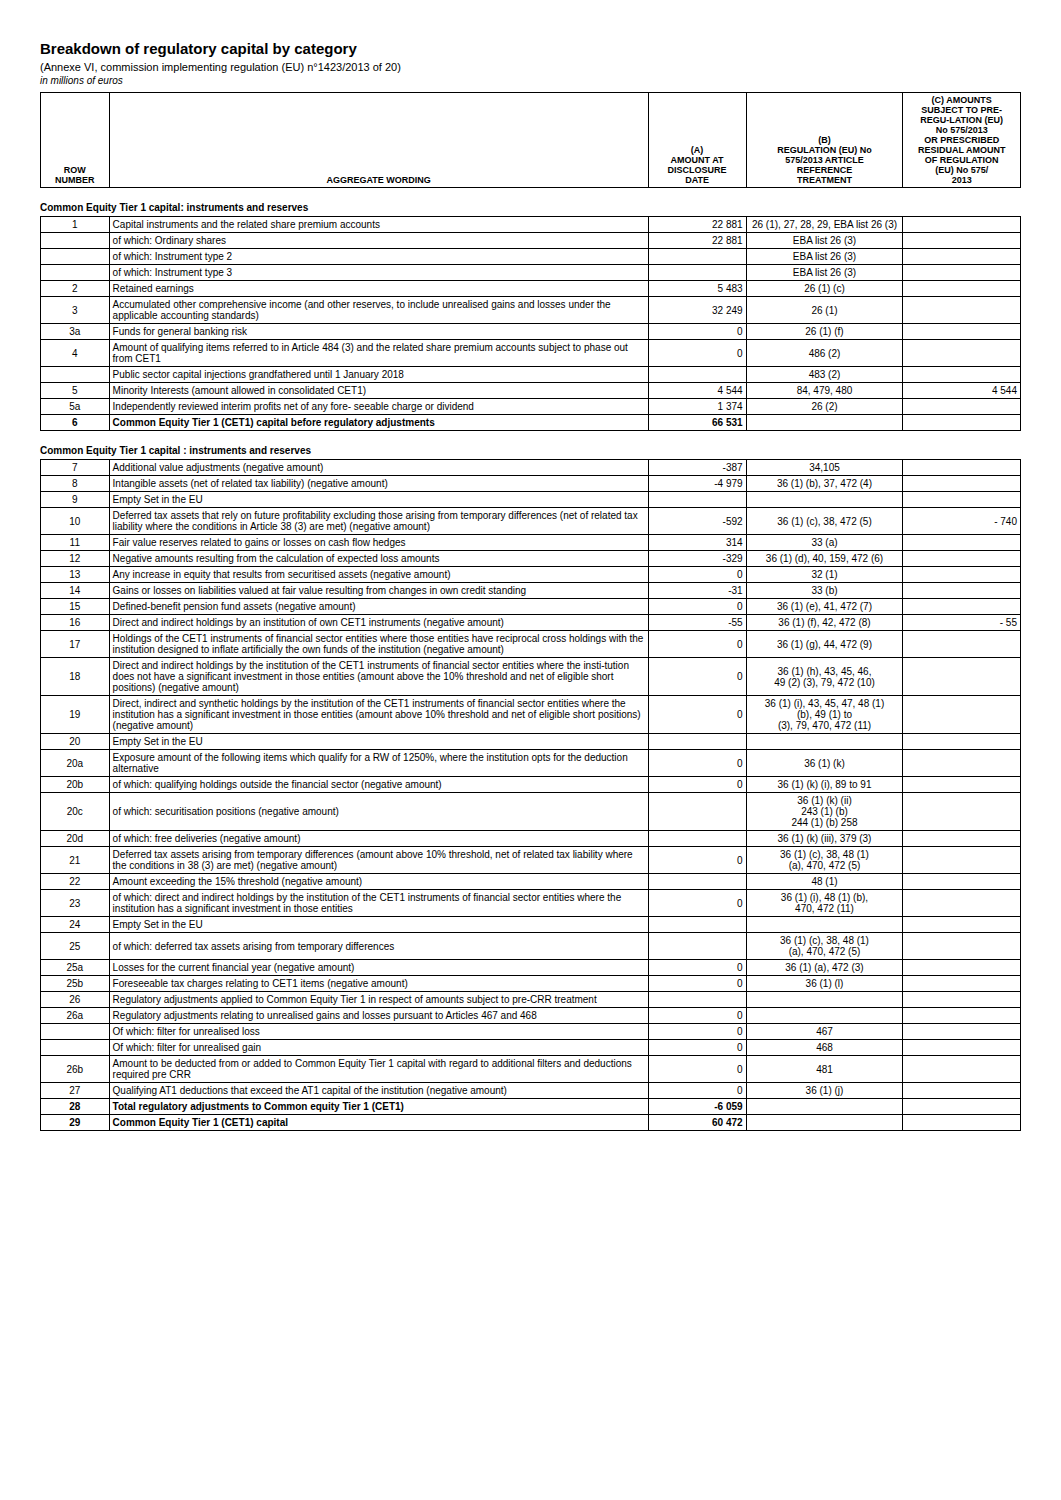Breakdown of regulatory capital by category
(Annexe VI, commission implementing regulation (EU) n°1423/2013 of 20)
in millions of euros
| ROW NUMBER | AGGREGATE WORDING | (A) AMOUNT AT DISCLOSURE DATE | (B) REGULATION (EU) No 575/2013 ARTICLE REFERENCE TREATMENT | (C) AMOUNTS SUBJECT TO PRE- REGU-LATION (EU) No 575/2013 OR PRESCRIBED RESIDUAL AMOUNT OF REGULATION (EU) No 575/ 2013 |
| --- | --- | --- | --- | --- |
Common Equity Tier 1 capital: instruments and reserves
| 1 | Capital instruments and the related share premium accounts | 22 881 | 26 (1), 27, 28, 29, EBA list 26 (3) | |
| | of which: Ordinary shares | 22 881 | EBA list 26 (3) | |
| | of which: Instrument type 2 | | EBA list 26 (3) | |
| | of which: Instrument type 3 | | EBA list 26 (3) | |
| 2 | Retained earnings | 5 483 | 26 (1) (c) | |
| 3 | Accumulated other comprehensive income (and other reserves, to include unrealised gains and losses under the applicable accounting standards) | 32 249 | 26 (1) | |
| 3a | Funds for general banking risk | 0 | 26 (1) (f) | |
| 4 | Amount of qualifying items referred to in Article 484 (3) and the related share premium accounts subject to phase out from CET1 | 0 | 486 (2) | |
| | Public sector capital injections grandfathered until 1 January 2018 | | 483 (2) | |
| 5 | Minority Interests (amount allowed in consolidated CET1) | 4 544 | 84, 479, 480 | 4 544 |
| 5a | Independently reviewed interim profits net of any fore- seeable charge or dividend | 1 374 | 26 (2) | |
| 6 | Common Equity Tier 1 (CET1) capital before regulatory adjustments | 66 531 | | |
Common Equity Tier 1 capital : instruments and reserves
| 7 | Additional value adjustments (negative amount) | -387 | 34,105 | |
| 8 | Intangible assets (net of related tax liability) (negative amount) | -4 979 | 36 (1) (b), 37, 472 (4) | |
| 9 | Empty Set in the EU | | | |
| 10 | Deferred tax assets that rely on future profitability excluding those arising from temporary differences (net of related tax liability where the conditions in Article 38 (3) are met) (negative amount) | -592 | 36 (1) (c), 38, 472 (5) | - 740 |
| 11 | Fair value reserves related to gains or losses on cash flow hedges | 314 | 33 (a) | |
| 12 | Negative amounts resulting from the calculation of expected loss amounts | -329 | 36 (1) (d), 40, 159, 472 (6) | |
| 13 | Any increase in equity that results from securitised assets (negative amount) | 0 | 32 (1) | |
| 14 | Gains or losses on liabilities valued at fair value resulting from changes in own credit standing | -31 | 33 (b) | |
| 15 | Defined-benefit pension fund assets (negative amount) | 0 | 36 (1) (e), 41, 472 (7) | |
| 16 | Direct and indirect holdings by an institution of own CET1 instruments (negative amount) | -55 | 36 (1) (f), 42, 472 (8) | - 55 |
| 17 | Holdings of the CET1 instruments of financial sector entities where those entities have reciprocal cross holdings with the institution designed to inflate artificially the own funds of the institution (negative amount) | 0 | 36 (1) (g), 44, 472 (9) | |
| 18 | Direct and indirect holdings by the institution of the CET1 instruments of financial sector entities where the insti-tution does not have a significant investment in those entities (amount above the 10% threshold and net of eligible short positions) (negative amount) | 0 | 36 (1) (h), 43, 45, 46, 49 (2) (3), 79, 472 (10) | |
| 19 | Direct, indirect and synthetic holdings by the institution of the CET1 instruments of financial sector entities where the institution has a significant investment in those entities (amount above 10% threshold and net of eligible short positions) (negative amount) | 0 | 36 (1) (i), 43, 45, 47, 48 (1) (b), 49 (1) to (3), 79, 470, 472 (11) | |
| 20 | Empty Set in the EU | | | |
| 20a | Exposure amount of the following items which qualify for a RW of 1250%, where the institution opts for the deduction alternative | 0 | 36 (1) (k) | |
| 20b | of which: qualifying holdings outside the financial sector (negative amount) | 0 | 36 (1) (k) (i), 89 to 91 | |
| 20c | of which: securitisation positions (negative amount) | | 36 (1) (k) (ii) 243 (1) (b) 244 (1) (b) 258 | |
| 20d | of which: free deliveries (negative amount) | | 36 (1) (k) (iii), 379 (3) | |
| 21 | Deferred tax assets arising from temporary differences (amount above 10% threshold, net of related tax liability where the conditions in 38 (3) are met) (negative amount) | 0 | 36 (1) (c), 38, 48 (1) (a), 470, 472 (5) | |
| 22 | Amount exceeding the 15% threshold (negative amount) | | 48 (1) | |
| 23 | of which: direct and indirect holdings by the institution of the CET1 instruments of financial sector entities where the institution has a significant investment in those entities | 0 | 36 (1) (i), 48 (1) (b), 470, 472 (11) | |
| 24 | Empty Set in the EU | | | |
| 25 | of which: deferred tax assets arising from temporary differences | | 36 (1) (c), 38, 48 (1) (a), 470, 472 (5) | |
| 25a | Losses for the current financial year (negative amount) | 0 | 36 (1) (a), 472 (3) | |
| 25b | Foreseeable tax charges relating to CET1 items (negative amount) | 0 | 36 (1) (l) | |
| 26 | Regulatory adjustments applied to Common Equity Tier 1 in respect of amounts subject to pre-CRR treatment | | | |
| 26a | Regulatory adjustments relating to unrealised gains and losses pursuant to Articles 467 and 468 | 0 | | |
| | Of which: filter for unrealised loss | 0 | 467 | |
| | Of which: filter for unrealised gain | 0 | 468 | |
| 26b | Amount to be deducted from or added to Common Equity Tier 1 capital with regard to additional filters and deductions required pre CRR | 0 | 481 | |
| 27 | Qualifying AT1 deductions that exceed the AT1 capital of the institution (negative amount) | 0 | 36 (1) (j) | |
| 28 | Total regulatory adjustments to Common equity Tier 1 (CET1) | -6 059 | | |
| 29 | Common Equity Tier 1 (CET1) capital | 60 472 | | |